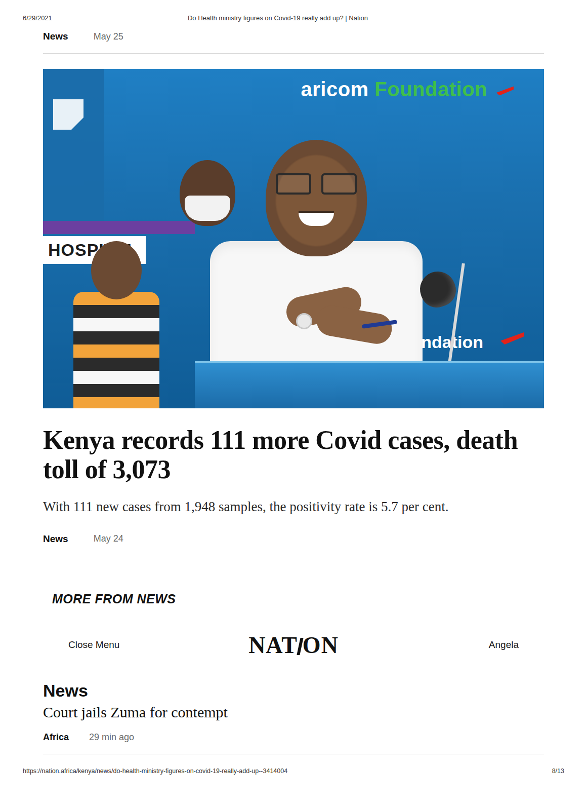6/29/2021
Do Health ministry figures on Covid-19 really add up? | Nation
News May 25
aricom Foundation
HOSPITAL
undation
he
Kenya records 111 more Covid cases, death toll of 3,073
With 111 new cases from 1,948 samples, the positivity rate is 5.7 per cent.
News May 24
MORE FROM NEWS
Close Menu
NAT ON
Angela
News
Court jails Zuma for contempt
Africa 29 min ago
https://nation.africa/kenya/news/do-health-ministry-figures-on-covid-19-really-add-up--3414004
8/13